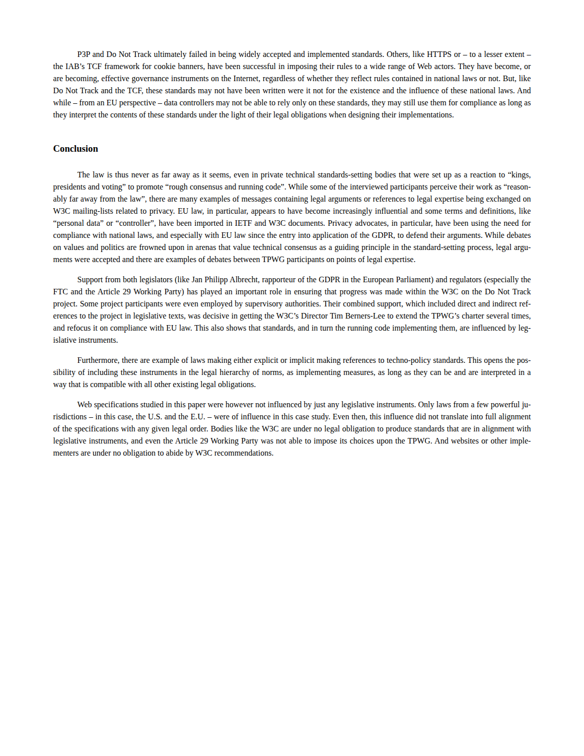P3P and Do Not Track ultimately failed in being widely accepted and implemented standards. Others, like HTTPS or – to a lesser extent – the IAB’s TCF framework for cookie banners, have been successful in imposing their rules to a wide range of Web actors. They have become, or are becoming, effective governance instruments on the Internet, regardless of whether they reflect rules contained in national laws or not. But, like Do Not Track and the TCF, these standards may not have been written were it not for the existence and the influence of these national laws. And while – from an EU perspective – data controllers may not be able to rely only on these standards, they may still use them for compliance as long as they interpret the contents of these standards under the light of their legal obligations when designing their implementations.
Conclusion
The law is thus never as far away as it seems, even in private technical standards-setting bodies that were set up as a reaction to “kings, presidents and voting” to promote “rough consensus and running code”. While some of the interviewed participants perceive their work as “reasonably far away from the law”, there are many examples of messages containing legal arguments or references to legal expertise being exchanged on W3C mailing-lists related to privacy. EU law, in particular, appears to have become increasingly influential and some terms and definitions, like “personal data” or “controller”, have been imported in IETF and W3C documents. Privacy advocates, in particular, have been using the need for compliance with national laws, and especially with EU law since the entry into application of the GDPR, to defend their arguments. While debates on values and politics are frowned upon in arenas that value technical consensus as a guiding principle in the standard-setting process, legal arguments were accepted and there are examples of debates between TPWG participants on points of legal expertise.
Support from both legislators (like Jan Philipp Albrecht, rapporteur of the GDPR in the European Parliament) and regulators (especially the FTC and the Article 29 Working Party) has played an important role in ensuring that progress was made within the W3C on the Do Not Track project. Some project participants were even employed by supervisory authorities. Their combined support, which included direct and indirect references to the project in legislative texts, was decisive in getting the W3C’s Director Tim Berners-Lee to extend the TPWG’s charter several times, and refocus it on compliance with EU law. This also shows that standards, and in turn the running code implementing them, are influenced by legislative instruments.
Furthermore, there are example of laws making either explicit or implicit making references to techno-policy standards. This opens the possibility of including these instruments in the legal hierarchy of norms, as implementing measures, as long as they can be and are interpreted in a way that is compatible with all other existing legal obligations.
Web specifications studied in this paper were however not influenced by just any legislative instruments. Only laws from a few powerful jurisdictions – in this case, the U.S. and the E.U. – were of influence in this case study. Even then, this influence did not translate into full alignment of the specifications with any given legal order. Bodies like the W3C are under no legal obligation to produce standards that are in alignment with legislative instruments, and even the Article 29 Working Party was not able to impose its choices upon the TPWG. And websites or other implementers are under no obligation to abide by W3C recommendations.